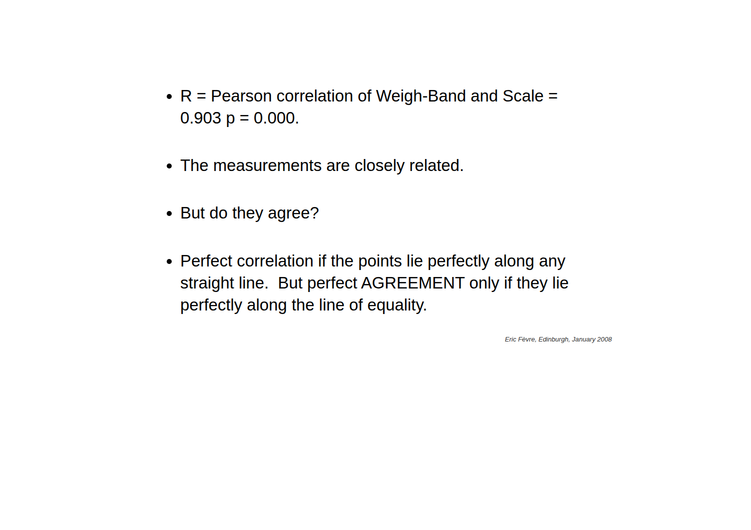R = Pearson correlation of Weigh-Band and Scale = 0.903 p = 0.000.
The measurements are closely related.
But do they agree?
Perfect correlation if the points lie perfectly along any straight line. But perfect AGREEMENT only if they lie perfectly along the line of equality.
Eric Fèvre, Edinburgh, January 2008